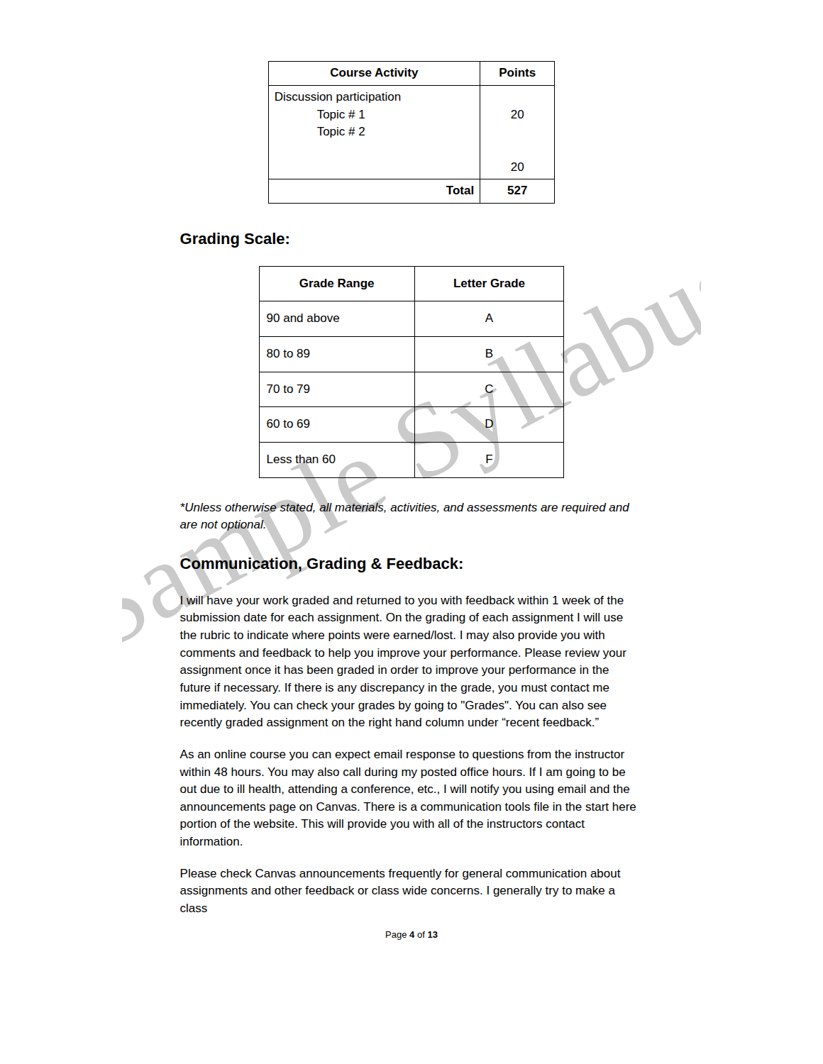Sample Syllabus
| Course Activity | Points |
| --- | --- |
| Discussion participation Topic # 1 Topic # 2 | 20 20 |
| Total | 527 |
Grading Scale:
| Grade Range | Letter Grade |
| --- | --- |
| 90 and above | A |
| 80 to 89 | B |
| 70 to 79 | C |
| 60 to 69 | D |
| Less than 60 | F |
*Unless otherwise stated, all materials, activities, and assessments are required and are not optional.
Communication, Grading & Feedback:
I will have your work graded and returned to you with feedback within 1 week of the submission date for each assignment. On the grading of each assignment I will use the rubric to indicate where points were earned/lost. I may also provide you with comments and feedback to help you improve your performance. Please review your assignment once it has been graded in order to improve your performance in the future if necessary. If there is any discrepancy in the grade, you must contact me immediately. You can check your grades by going to "Grades". You can also see recently graded assignment on the right hand column under “recent feedback.”
As an online course you can expect email response to questions from the instructor within 48 hours. You may also call during my posted office hours. If I am going to be out due to ill health, attending a conference, etc., I will notify you using email and the announcements page on Canvas. There is a communication tools file in the start here portion of the website. This will provide you with all of the instructors contact information.
Please check Canvas announcements frequently for general communication about assignments and other feedback or class wide concerns. I generally try to make a class
Page 4 of 13